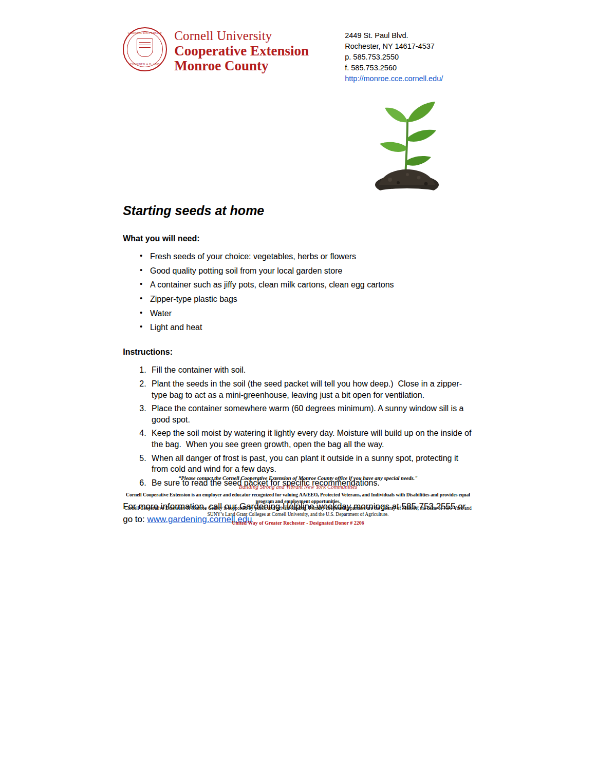Cornell University
Founded A.D. 1865
Cornell University
Cooperative Extension
Monroe County
2449 St. Paul Blvd.
Rochester, NY 14617-4537
p. 585.753.2550
f. 585.753.2560
http://monroe.cce.cornell.edu/
Seedling growing in soil
Starting seeds at home
What you will need:
Fresh seeds of your choice: vegetables, herbs or flowers
Good quality potting soil from your local garden store
A container such as jiffy pots, clean milk cartons, clean egg cartons
Zipper-type plastic bags
Water
Light and heat
Instructions:
Fill the container with soil.
Plant the seeds in the soil (the seed packet will tell you how deep.) Close in a zipper- type bag to act as a mini-greenhouse, leaving just a bit open for ventilation.
Place the container somewhere warm (60 degrees minimum). A sunny window sill is a good spot.
Keep the soil moist by watering it lightly every day. Moisture will build up on the inside of the bag. When you see green growth, open the bag all the way.
When all danger of frost is past, you can plant it outside in a sunny spot, protecting it from cold and wind for a few days.
Be sure to read the seed packet for specific recommendations.
For more information, call our Gardening Helpline weekday mornings at 585-753.2555 or go to: www.gardening.cornell.edu
“Please contact the Cornell Cooperative Extension of Monroe County office if you have any special needs."
Building Strong and Vibrant New York Communities
Cornell Cooperative Extension is an employer and educator recognized for valuing AA/EEO, Protected Veterans, and Individuals with Disabilities and provides equal program and employment opportunities.
Cornell Cooperative Extension of Monroe County is supported by public and private funding. Primary cooperating partners are the County of Monroe, the State of New York and SUNY’s Land Grant Colleges at Cornell University, and the U.S. Department of Agriculture.
United Way of Greater Rochester - Designated Donor # 2206